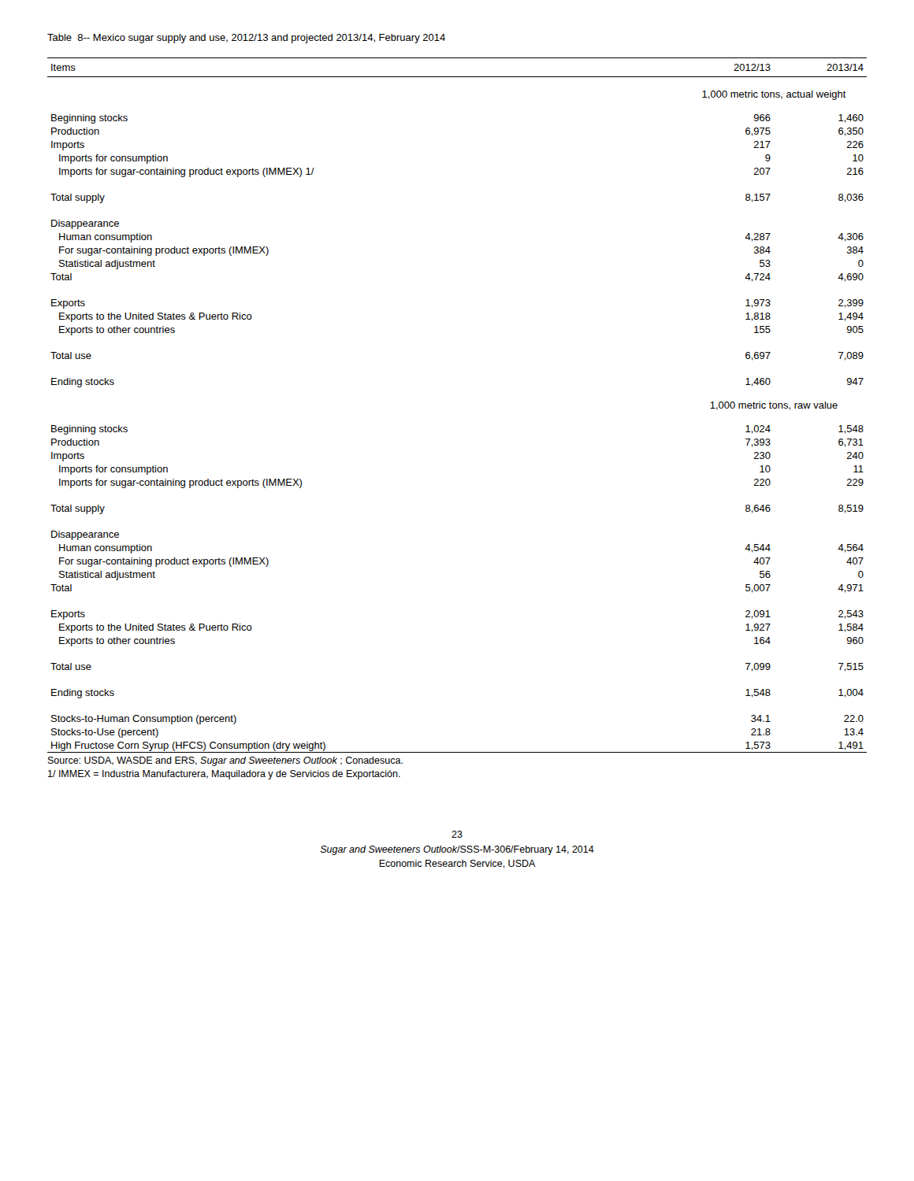Table 8-- Mexico sugar supply and use, 2012/13 and projected 2013/14, February 2014
| Items | 2012/13 | 2013/14 |
| --- | --- | --- |
| | 1,000 metric tons, actual weight |
| Beginning stocks | 966 | 1,460 |
| Production | 6,975 | 6,350 |
| Imports | 217 | 226 |
| Imports for consumption | 9 | 10 |
| Imports for sugar-containing product exports (IMMEX) 1/ | 207 | 216 |
| Total supply | 8,157 | 8,036 |
| Disappearance | | |
| Human consumption | 4,287 | 4,306 |
| For sugar-containing product exports (IMMEX) | 384 | 384 |
| Statistical adjustment | 53 | 0 |
| Total | 4,724 | 4,690 |
| Exports | 1,973 | 2,399 |
| Exports to the United States & Puerto Rico | 1,818 | 1,494 |
| Exports to other countries | 155 | 905 |
| Total use | 6,697 | 7,089 |
| Ending stocks | 1,460 | 947 |
| | 1,000 metric tons, raw value |
| Beginning stocks | 1,024 | 1,548 |
| Production | 7,393 | 6,731 |
| Imports | 230 | 240 |
| Imports for consumption | 10 | 11 |
| Imports for sugar-containing product exports (IMMEX) | 220 | 229 |
| Total supply | 8,646 | 8,519 |
| Disappearance | | |
| Human consumption | 4,544 | 4,564 |
| For sugar-containing product exports (IMMEX) | 407 | 407 |
| Statistical adjustment | 56 | 0 |
| Total | 5,007 | 4,971 |
| Exports | 2,091 | 2,543 |
| Exports to the United States & Puerto Rico | 1,927 | 1,584 |
| Exports to other countries | 164 | 960 |
| Total use | 7,099 | 7,515 |
| Ending stocks | 1,548 | 1,004 |
| Stocks-to-Human Consumption (percent) | 34.1 | 22.0 |
| Stocks-to-Use (percent) | 21.8 | 13.4 |
| High Fructose Corn Syrup (HFCS) Consumption (dry weight) | 1,573 | 1,491 |
Source: USDA, WASDE and ERS, Sugar and Sweeteners Outlook ; Conadesuca.
1/ IMMEX = Industria Manufacturera, Maquiladora y de Servicios de Exportación.
23
Sugar and Sweeteners Outlook/SSS-M-306/February 14, 2014
Economic Research Service, USDA